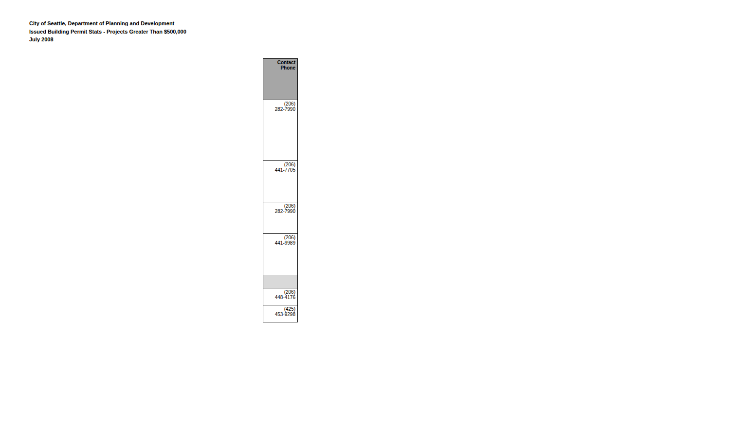City of Seattle, Department of Planning and Development
Issued Building Permit Stats - Projects Greater Than $500,000
July 2008
| Contact Phone |
| --- |
| (206) 282-7990 |
| (206) 441-7705 |
| (206) 282-7990 |
| (206) 441-9989 |
| (206) 448-4176 |
| (425) 453-9298 |